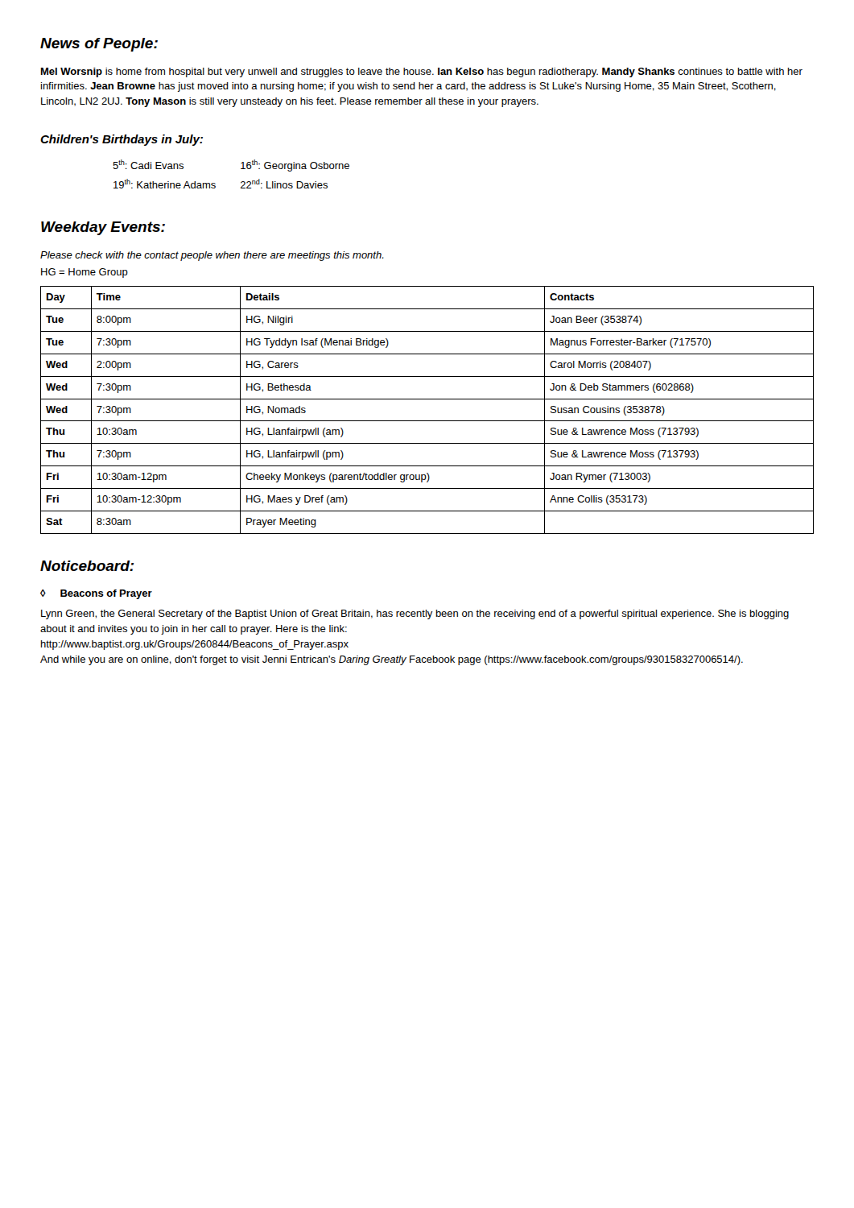News of People:
Mel Worsnip is home from hospital but very unwell and struggles to leave the house. Ian Kelso has begun radiotherapy. Mandy Shanks continues to battle with her infirmities. Jean Browne has just moved into a nursing home; if you wish to send her a card, the address is St Luke's Nursing Home, 35 Main Street, Scothern, Lincoln, LN2 2UJ. Tony Mason is still very unsteady on his feet. Please remember all these in your prayers.
Children's Birthdays in July:
| 5 th : Cadi Evans | 16 th : Georgina Osborne |
| 19 th : Katherine Adams | 22 nd : Llinos Davies |
Weekday Events:
Please check with the contact people when there are meetings this month.
HG = Home Group
| Day | Time | Details | Contacts |
| --- | --- | --- | --- |
| Tue | 8:00pm | HG, Nilgiri | Joan Beer (353874) |
| Tue | 7:30pm | HG Tyddyn Isaf (Menai Bridge) | Magnus Forrester-Barker (717570) |
| Wed | 2:00pm | HG, Carers | Carol Morris (208407) |
| Wed | 7:30pm | HG, Bethesda | Jon & Deb Stammers (602868) |
| Wed | 7:30pm | HG, Nomads | Susan Cousins (353878) |
| Thu | 10:30am | HG, Llanfairpwll (am) | Sue & Lawrence Moss (713793) |
| Thu | 7:30pm | HG, Llanfairpwll (pm) | Sue & Lawrence Moss (713793) |
| Fri | 10:30am-12pm | Cheeky Monkeys (parent/toddler group) | Joan Rymer (713003) |
| Fri | 10:30am-12:30pm | HG, Maes y Dref (am) | Anne Collis (353173) |
| Sat | 8:30am | Prayer Meeting | |
Noticeboard:
◊Beacons of Prayer
Lynn Green, the General Secretary of the Baptist Union of Great Britain, has recently been on the receiving end of a powerful spiritual experience. She is blogging about it and invites you to join in her call to prayer. Here is the link:
http://www.baptist.org.uk/Groups/260844/Beacons_of_Prayer.aspx
And while you are on online, don't forget to visit Jenni Entrican's Daring Greatly Facebook page (https://www.facebook.com/groups/930158327006514/).